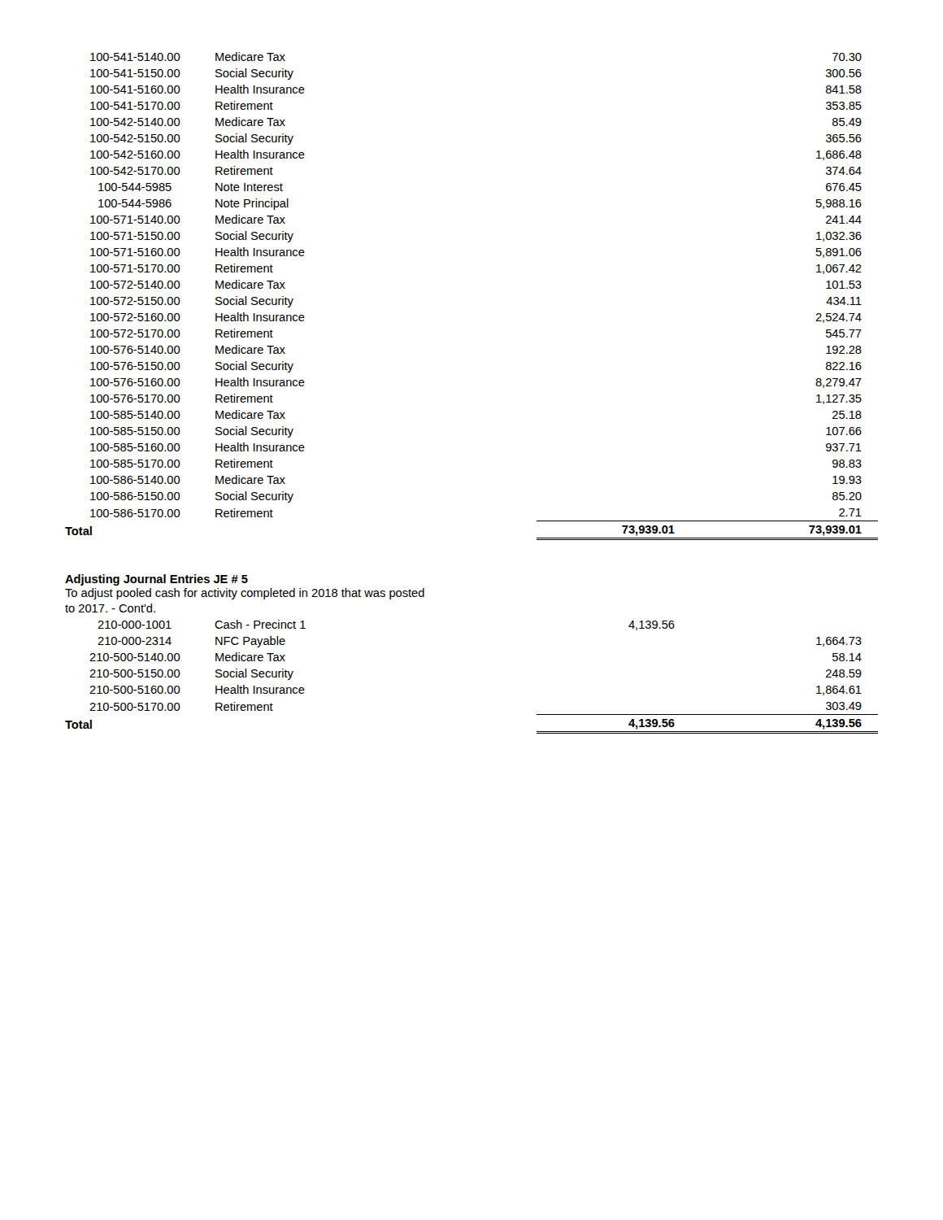| 100-541-5140.00 | Medicare Tax | | 70.30 |
| 100-541-5150.00 | Social Security | | 300.56 |
| 100-541-5160.00 | Health Insurance | | 841.58 |
| 100-541-5170.00 | Retirement | | 353.85 |
| 100-542-5140.00 | Medicare Tax | | 85.49 |
| 100-542-5150.00 | Social Security | | 365.56 |
| 100-542-5160.00 | Health Insurance | | 1,686.48 |
| 100-542-5170.00 | Retirement | | 374.64 |
| 100-544-5985 | Note Interest | | 676.45 |
| 100-544-5986 | Note Principal | | 5,988.16 |
| 100-571-5140.00 | Medicare Tax | | 241.44 |
| 100-571-5150.00 | Social Security | | 1,032.36 |
| 100-571-5160.00 | Health Insurance | | 5,891.06 |
| 100-571-5170.00 | Retirement | | 1,067.42 |
| 100-572-5140.00 | Medicare Tax | | 101.53 |
| 100-572-5150.00 | Social Security | | 434.11 |
| 100-572-5160.00 | Health Insurance | | 2,524.74 |
| 100-572-5170.00 | Retirement | | 545.77 |
| 100-576-5140.00 | Medicare Tax | | 192.28 |
| 100-576-5150.00 | Social Security | | 822.16 |
| 100-576-5160.00 | Health Insurance | | 8,279.47 |
| 100-576-5170.00 | Retirement | | 1,127.35 |
| 100-585-5140.00 | Medicare Tax | | 25.18 |
| 100-585-5150.00 | Social Security | | 107.66 |
| 100-585-5160.00 | Health Insurance | | 937.71 |
| 100-585-5170.00 | Retirement | | 98.83 |
| 100-586-5140.00 | Medicare Tax | | 19.93 |
| 100-586-5150.00 | Social Security | | 85.20 |
| 100-586-5170.00 | Retirement | | 2.71 |
| Total | | 73,939.01 | 73,939.01 |
Adjusting Journal Entries JE # 5
To adjust pooled cash for activity completed in 2018 that was posted
to 2017. - Cont'd.
| 210-000-1001 | Cash - Precinct 1 | 4,139.56 | |
| 210-000-2314 | NFC Payable | | 1,664.73 |
| 210-500-5140.00 | Medicare Tax | | 58.14 |
| 210-500-5150.00 | Social Security | | 248.59 |
| 210-500-5160.00 | Health Insurance | | 1,864.61 |
| 210-500-5170.00 | Retirement | | 303.49 |
| Total | | 4,139.56 | 4,139.56 |